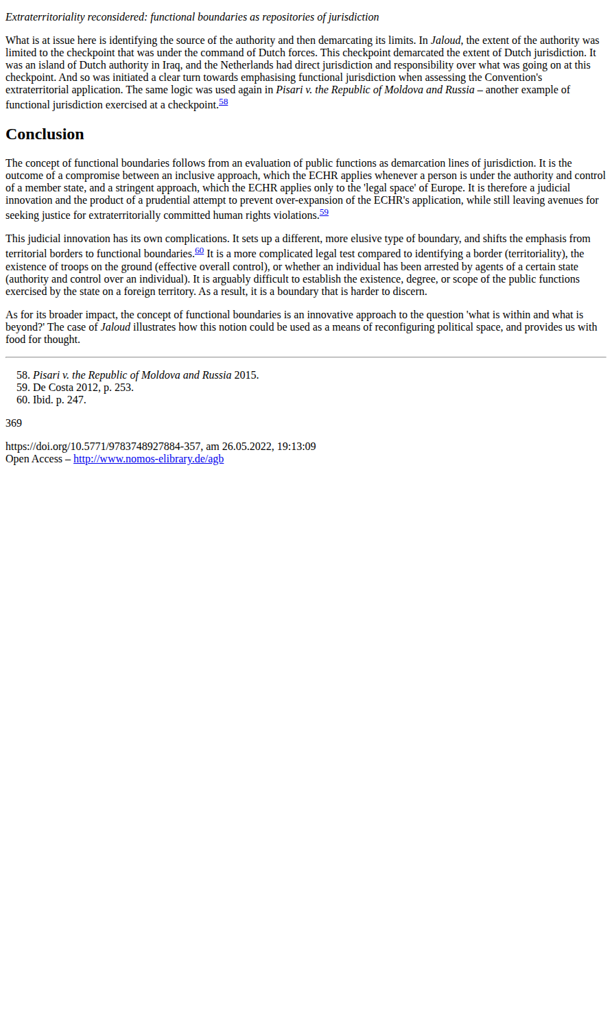Extraterritoriality reconsidered: functional boundaries as repositories of jurisdiction
What is at issue here is identifying the source of the authority and then demarcating its limits. In Jaloud, the extent of the authority was limited to the checkpoint that was under the command of Dutch forces. This checkpoint demarcated the extent of Dutch jurisdiction. It was an island of Dutch authority in Iraq, and the Netherlands had direct jurisdiction and responsibility over what was going on at this checkpoint. And so was initiated a clear turn towards emphasising functional jurisdiction when assessing the Convention's extraterritorial application. The same logic was used again in Pisari v. the Republic of Moldova and Russia – another example of functional jurisdiction exercised at a checkpoint.58
Conclusion
The concept of functional boundaries follows from an evaluation of public functions as demarcation lines of jurisdiction. It is the outcome of a compromise between an inclusive approach, which the ECHR applies whenever a person is under the authority and control of a member state, and a stringent approach, which the ECHR applies only to the 'legal space' of Europe. It is therefore a judicial innovation and the product of a prudential attempt to prevent over-expansion of the ECHR's application, while still leaving avenues for seeking justice for extraterritorially committed human rights violations.59
This judicial innovation has its own complications. It sets up a different, more elusive type of boundary, and shifts the emphasis from territorial borders to functional boundaries.60 It is a more complicated legal test compared to identifying a border (territoriality), the existence of troops on the ground (effective overall control), or whether an individual has been arrested by agents of a certain state (authority and control over an individual). It is arguably difficult to establish the existence, degree, or scope of the public functions exercised by the state on a foreign territory. As a result, it is a boundary that is harder to discern.
As for its broader impact, the concept of functional boundaries is an innovative approach to the question 'what is within and what is beyond?' The case of Jaloud illustrates how this notion could be used as a means of reconfiguring political space, and provides us with food for thought.
Pisari v. the Republic of Moldova and Russia 2015.
De Costa 2012, p. 253.
Ibid. p. 247.
369
https://doi.org/10.5771/9783748927884-357, am 26.05.2022, 19:13:09
Open Access – http://www.nomos-elibrary.de/agb